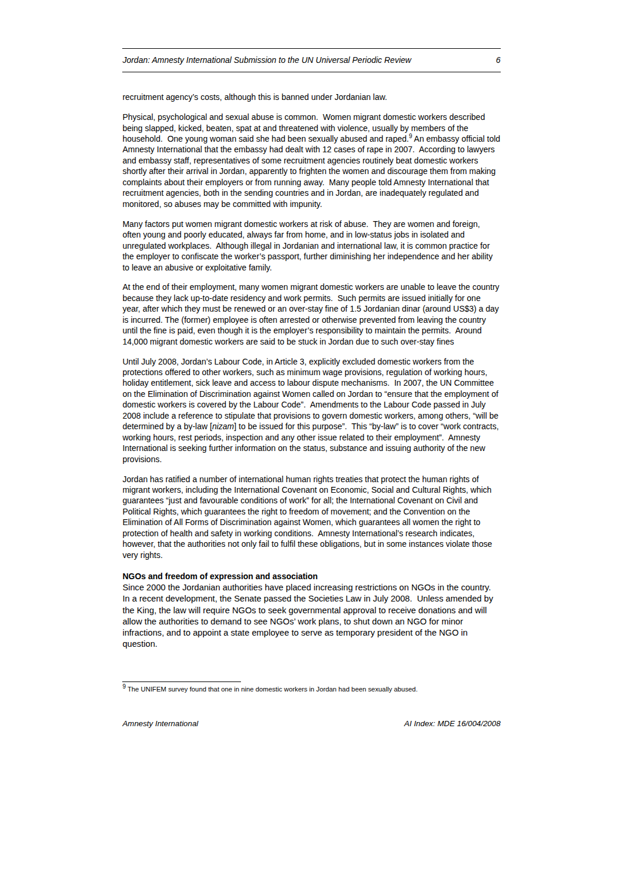Jordan: Amnesty International Submission to the UN Universal Periodic Review 6
recruitment agency’s costs, although this is banned under Jordanian law.
Physical, psychological and sexual abuse is common. Women migrant domestic workers described being slapped, kicked, beaten, spat at and threatened with violence, usually by members of the household. One young woman said she had been sexually abused and raped.9 An embassy official told Amnesty International that the embassy had dealt with 12 cases of rape in 2007. According to lawyers and embassy staff, representatives of some recruitment agencies routinely beat domestic workers shortly after their arrival in Jordan, apparently to frighten the women and discourage them from making complaints about their employers or from running away. Many people told Amnesty International that recruitment agencies, both in the sending countries and in Jordan, are inadequately regulated and monitored, so abuses may be committed with impunity.
Many factors put women migrant domestic workers at risk of abuse. They are women and foreign, often young and poorly educated, always far from home, and in low-status jobs in isolated and unregulated workplaces. Although illegal in Jordanian and international law, it is common practice for the employer to confiscate the worker’s passport, further diminishing her independence and her ability to leave an abusive or exploitative family.
At the end of their employment, many women migrant domestic workers are unable to leave the country because they lack up-to-date residency and work permits. Such permits are issued initially for one year, after which they must be renewed or an over-stay fine of 1.5 Jordanian dinar (around US$3) a day is incurred. The (former) employee is often arrested or otherwise prevented from leaving the country until the fine is paid, even though it is the employer’s responsibility to maintain the permits. Around 14,000 migrant domestic workers are said to be stuck in Jordan due to such over-stay fines
Until July 2008, Jordan’s Labour Code, in Article 3, explicitly excluded domestic workers from the protections offered to other workers, such as minimum wage provisions, regulation of working hours, holiday entitlement, sick leave and access to labour dispute mechanisms. In 2007, the UN Committee on the Elimination of Discrimination against Women called on Jordan to “ensure that the employment of domestic workers is covered by the Labour Code”. Amendments to the Labour Code passed in July 2008 include a reference to stipulate that provisions to govern domestic workers, among others, “will be determined by a by-law [nizam] to be issued for this purpose”. This “by-law” is to cover “work contracts, working hours, rest periods, inspection and any other issue related to their employment”. Amnesty International is seeking further information on the status, substance and issuing authority of the new provisions.
Jordan has ratified a number of international human rights treaties that protect the human rights of migrant workers, including the International Covenant on Economic, Social and Cultural Rights, which guarantees “just and favourable conditions of work” for all; the International Covenant on Civil and Political Rights, which guarantees the right to freedom of movement; and the Convention on the Elimination of All Forms of Discrimination against Women, which guarantees all women the right to protection of health and safety in working conditions. Amnesty International’s research indicates, however, that the authorities not only fail to fulfil these obligations, but in some instances violate those very rights.
NGOs and freedom of expression and association
Since 2000 the Jordanian authorities have placed increasing restrictions on NGOs in the country. In a recent development, the Senate passed the Societies Law in July 2008. Unless amended by the King, the law will require NGOs to seek governmental approval to receive donations and will allow the authorities to demand to see NGOs’ work plans, to shut down an NGO for minor infractions, and to appoint a state employee to serve as temporary president of the NGO in question.
9 The UNIFEM survey found that one in nine domestic workers in Jordan had been sexually abused.
Amnesty International AI Index: MDE 16/004/2008